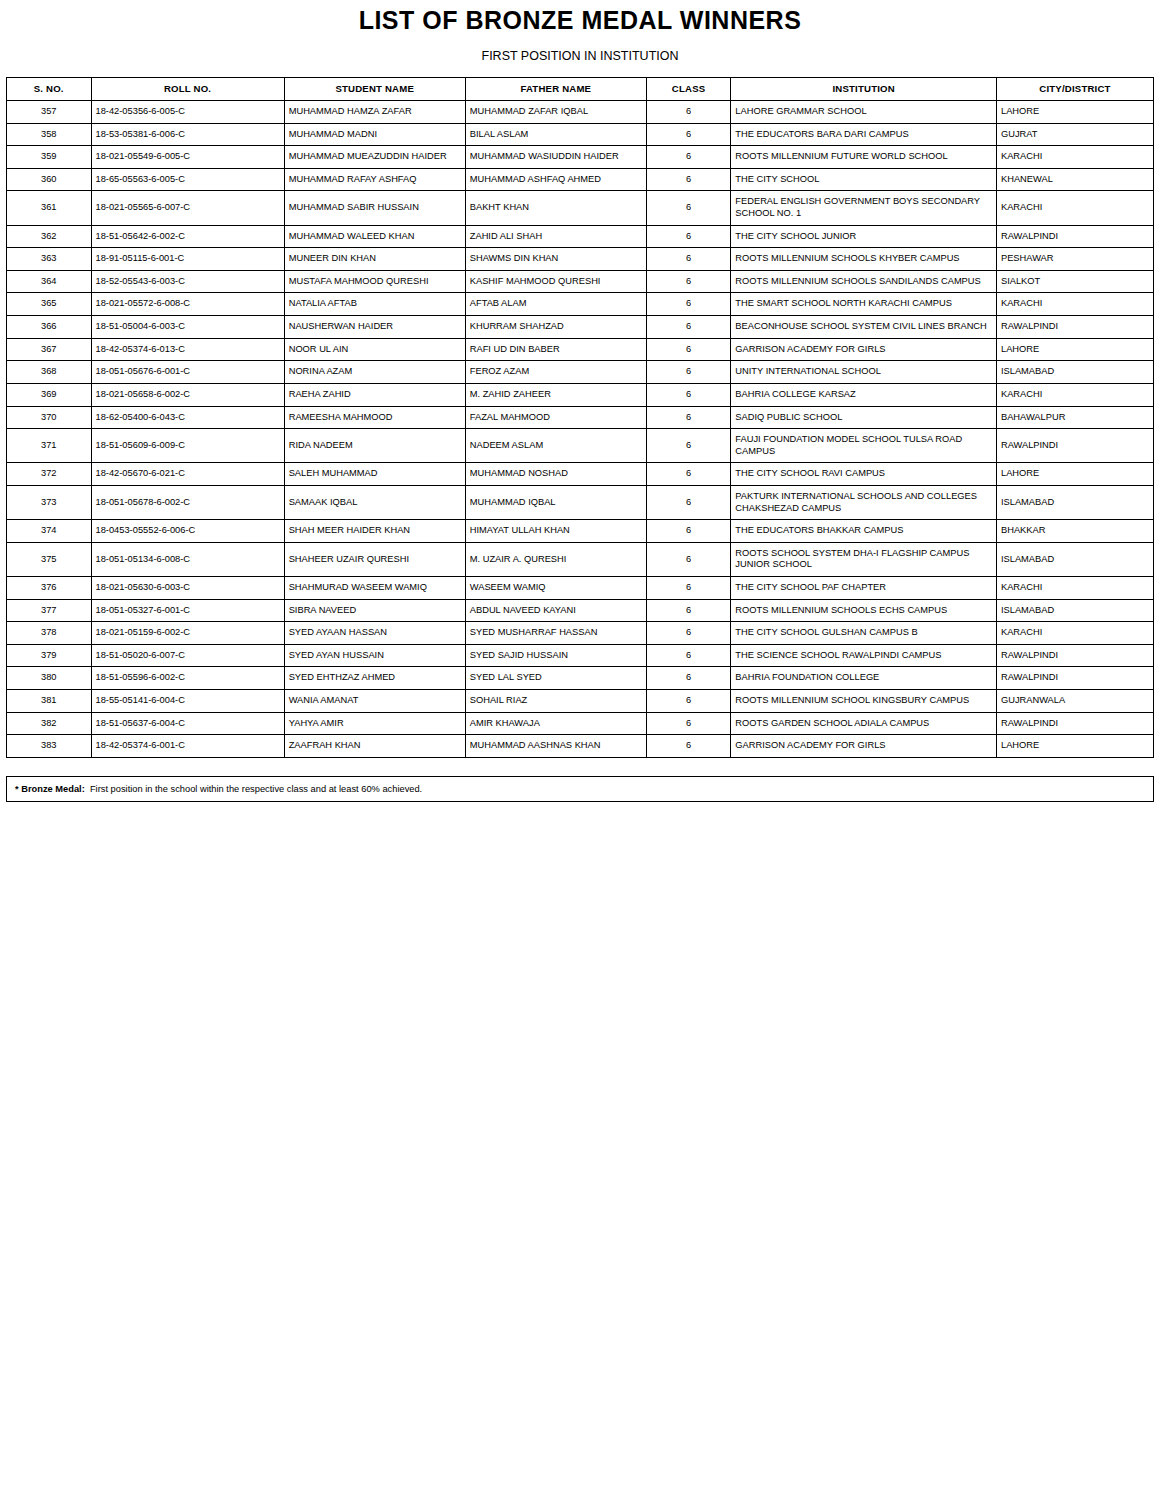LIST OF BRONZE MEDAL WINNERS
FIRST POSITION IN INSTITUTION
| S. NO. | ROLL NO. | STUDENT NAME | FATHER NAME | CLASS | INSTITUTION | CITY/DISTRICT |
| --- | --- | --- | --- | --- | --- | --- |
| 357 | 18-42-05356-6-005-C | MUHAMMAD HAMZA ZAFAR | MUHAMMAD ZAFAR IQBAL | 6 | LAHORE GRAMMAR SCHOOL | LAHORE |
| 358 | 18-53-05381-6-006-C | MUHAMMAD MADNI | BILAL ASLAM | 6 | THE EDUCATORS BARA DARI CAMPUS | GUJRAT |
| 359 | 18-021-05549-6-005-C | MUHAMMAD MUEAZUDDIN HAIDER | MUHAMMAD WASIUDDIN HAIDER | 6 | ROOTS MILLENNIUM FUTURE WORLD SCHOOL | KARACHI |
| 360 | 18-65-05563-6-005-C | MUHAMMAD RAFAY ASHFAQ | MUHAMMAD ASHFAQ AHMED | 6 | THE CITY SCHOOL | KHANEWAL |
| 361 | 18-021-05565-6-007-C | MUHAMMAD SABIR HUSSAIN | BAKHT KHAN | 6 | FEDERAL ENGLISH GOVERNMENT BOYS SECONDARY SCHOOL NO. 1 | KARACHI |
| 362 | 18-51-05642-6-002-C | MUHAMMAD WALEED KHAN | ZAHID ALI SHAH | 6 | THE CITY SCHOOL JUNIOR | RAWALPINDI |
| 363 | 18-91-05115-6-001-C | MUNEER DIN KHAN | SHAWMS DIN KHAN | 6 | ROOTS MILLENNIUM SCHOOLS KHYBER CAMPUS | PESHAWAR |
| 364 | 18-52-05543-6-003-C | MUSTAFA MAHMOOD QURESHI | KASHIF MAHMOOD QURESHI | 6 | ROOTS MILLENNIUM SCHOOLS SANDILANDS CAMPUS | SIALKOT |
| 365 | 18-021-05572-6-008-C | NATALIA AFTAB | AFTAB ALAM | 6 | THE SMART SCHOOL NORTH KARACHI CAMPUS | KARACHI |
| 366 | 18-51-05004-6-003-C | NAUSHERWAN HAIDER | KHURRAM SHAHZAD | 6 | BEACONHOUSE SCHOOL SYSTEM CIVIL LINES BRANCH | RAWALPINDI |
| 367 | 18-42-05374-6-013-C | NOOR UL AIN | RAFI UD DIN BABER | 6 | GARRISON ACADEMY FOR GIRLS | LAHORE |
| 368 | 18-051-05676-6-001-C | NORINA AZAM | FEROZ AZAM | 6 | UNITY INTERNATIONAL SCHOOL | ISLAMABAD |
| 369 | 18-021-05658-6-002-C | RAEHA ZAHID | M. ZAHID ZAHEER | 6 | BAHRIA COLLEGE KARSAZ | KARACHI |
| 370 | 18-62-05400-6-043-C | RAMEESHA MAHMOOD | FAZAL MAHMOOD | 6 | SADIQ PUBLIC SCHOOL | BAHAWALPUR |
| 371 | 18-51-05609-6-009-C | RIDA NADEEM | NADEEM ASLAM | 6 | FAUJI FOUNDATION MODEL SCHOOL TULSA ROAD CAMPUS | RAWALPINDI |
| 372 | 18-42-05670-6-021-C | SALEH MUHAMMAD | MUHAMMAD NOSHAD | 6 | THE CITY SCHOOL RAVI CAMPUS | LAHORE |
| 373 | 18-051-05678-6-002-C | SAMAAK IQBAL | MUHAMMAD IQBAL | 6 | PAKTURK INTERNATIONAL SCHOOLS AND COLLEGES CHAKSHEZAD CAMPUS | ISLAMABAD |
| 374 | 18-0453-05552-6-006-C | SHAH MEER HAIDER KHAN | HIMAYAT ULLAH KHAN | 6 | THE EDUCATORS BHAKKAR CAMPUS | BHAKKAR |
| 375 | 18-051-05134-6-008-C | SHAHEER UZAIR QURESHI | M. UZAIR A. QURESHI | 6 | ROOTS SCHOOL SYSTEM DHA-I FLAGSHIP CAMPUS JUNIOR SCHOOL | ISLAMABAD |
| 376 | 18-021-05630-6-003-C | SHAHMURAD WASEEM WAMIQ | WASEEM WAMIQ | 6 | THE CITY SCHOOL PAF CHAPTER | KARACHI |
| 377 | 18-051-05327-6-001-C | SIBRA NAVEED | ABDUL NAVEED KAYANI | 6 | ROOTS MILLENNIUM SCHOOLS ECHS CAMPUS | ISLAMABAD |
| 378 | 18-021-05159-6-002-C | SYED AYAAN HASSAN | SYED MUSHARRAF HASSAN | 6 | THE CITY SCHOOL GULSHAN CAMPUS B | KARACHI |
| 379 | 18-51-05020-6-007-C | SYED AYAN HUSSAIN | SYED SAJID HUSSAIN | 6 | THE SCIENCE SCHOOL RAWALPINDI CAMPUS | RAWALPINDI |
| 380 | 18-51-05596-6-002-C | SYED EHTHZAZ AHMED | SYED LAL SYED | 6 | BAHRIA FOUNDATION COLLEGE | RAWALPINDI |
| 381 | 18-55-05141-6-004-C | WANIA AMANAT | SOHAIL RIAZ | 6 | ROOTS MILLENNIUM SCHOOL KINGSBURY CAMPUS | GUJRANWALA |
| 382 | 18-51-05637-6-004-C | YAHYA AMIR | AMIR KHAWAJA | 6 | ROOTS GARDEN SCHOOL ADIALA CAMPUS | RAWALPINDI |
| 383 | 18-42-05374-6-001-C | ZAAFRAH KHAN | MUHAMMAD AASHNAS KHAN | 6 | GARRISON ACADEMY FOR GIRLS | LAHORE |
* Bronze Medal: First position in the school within the respective class and at least 60% achieved.